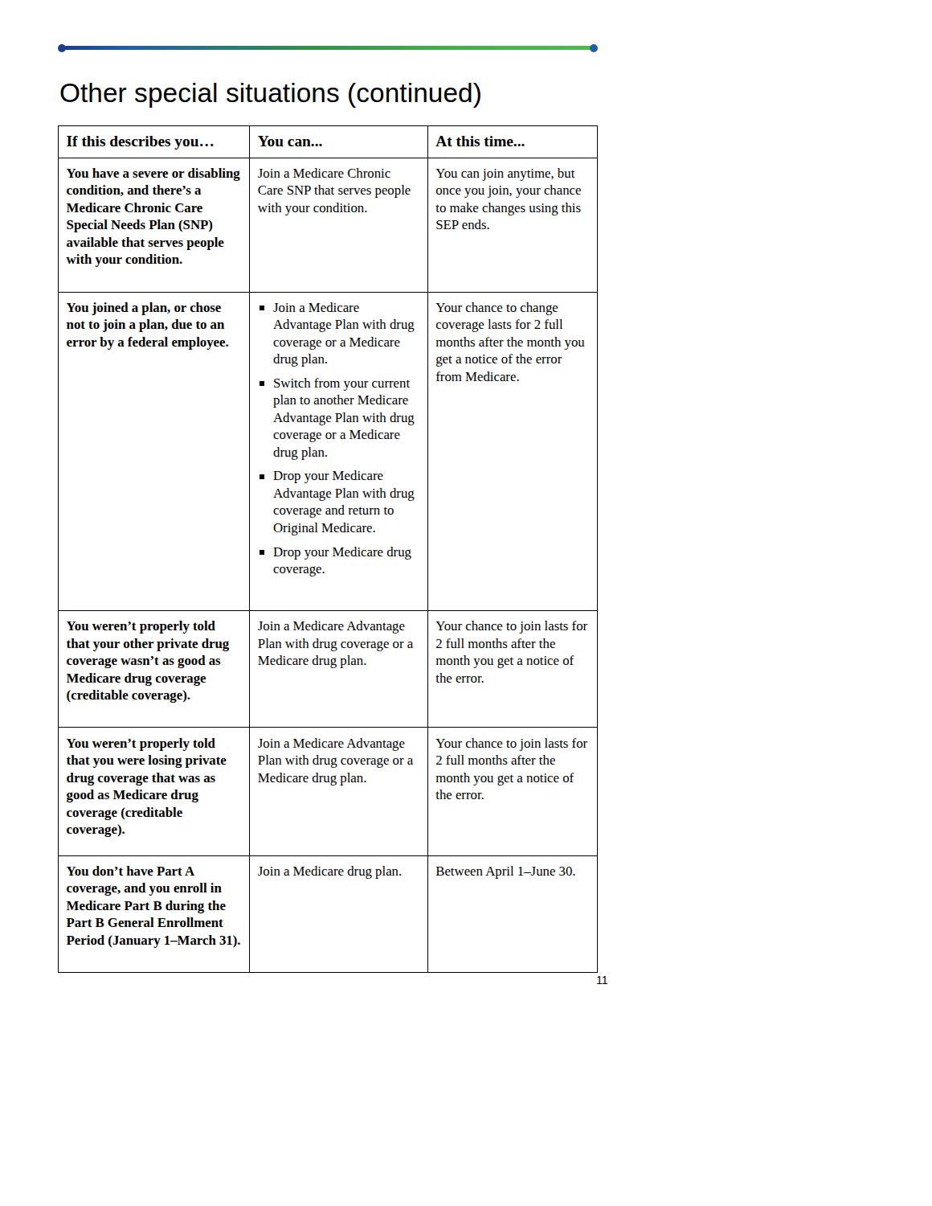Other special situations (continued)
| If this describes you… | You can... | At this time... |
| --- | --- | --- |
| You have a severe or disabling condition, and there’s a Medicare Chronic Care Special Needs Plan (SNP) available that serves people with your condition. | Join a Medicare Chronic Care SNP that serves people with your condition. | You can join anytime, but once you join, your chance to make changes using this SEP ends. |
| You joined a plan, or chose not to join a plan, due to an error by a federal employee. | Join a Medicare Advantage Plan with drug coverage or a Medicare drug plan. Switch from your current plan to another Medicare Advantage Plan with drug coverage or a Medicare drug plan. Drop your Medicare Advantage Plan with drug coverage and return to Original Medicare. Drop your Medicare drug coverage. | Your chance to change coverage lasts for 2 full months after the month you get a notice of the error from Medicare. |
| You weren’t properly told that your other private drug coverage wasn’t as good as Medicare drug coverage (creditable coverage). | Join a Medicare Advantage Plan with drug coverage or a Medicare drug plan. | Your chance to join lasts for 2 full months after the month you get a notice of the error. |
| You weren’t properly told that you were losing private drug coverage that was as good as Medicare drug coverage (creditable coverage). | Join a Medicare Advantage Plan with drug coverage or a Medicare drug plan. | Your chance to join lasts for 2 full months after the month you get a notice of the error. |
| You don’t have Part A coverage, and you enroll in Medicare Part B during the Part B General Enrollment Period (January 1–March 31). | Join a Medicare drug plan. | Between April 1–June 30. |
11